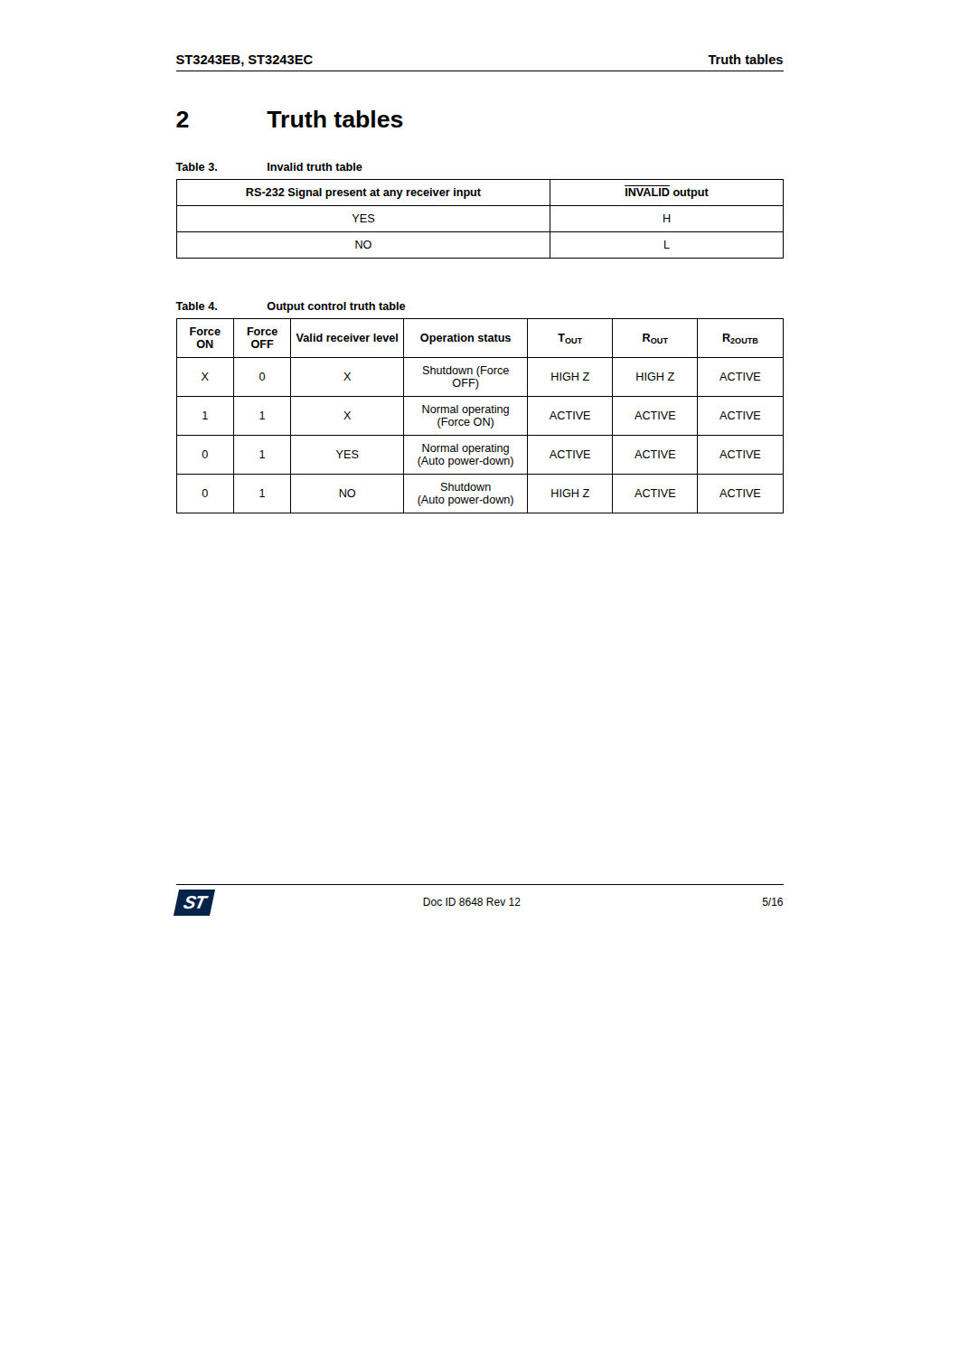ST3243EB, ST3243EC
Truth tables
2 Truth tables
Table 3. Invalid truth table
| RS-232 Signal present at any receiver input | INVALID output |
| --- | --- |
| YES | H |
| NO | L |
Table 4. Output control truth table
| Force ON | Force OFF | Valid receiver level | Operation status | T OUT | R OUT | R 2OUTB |
| --- | --- | --- | --- | --- | --- | --- |
| X | 0 | X | Shutdown (Force OFF) | HIGH Z | HIGH Z | ACTIVE |
| 1 | 1 | X | Normal operating (Force ON) | ACTIVE | ACTIVE | ACTIVE |
| 0 | 1 | YES | Normal operating (Auto power-down) | ACTIVE | ACTIVE | ACTIVE |
| 0 | 1 | NO | Shutdown (Auto power-down) | HIGH Z | ACTIVE | ACTIVE |
ST
Doc ID 8648 Rev 12
5/16